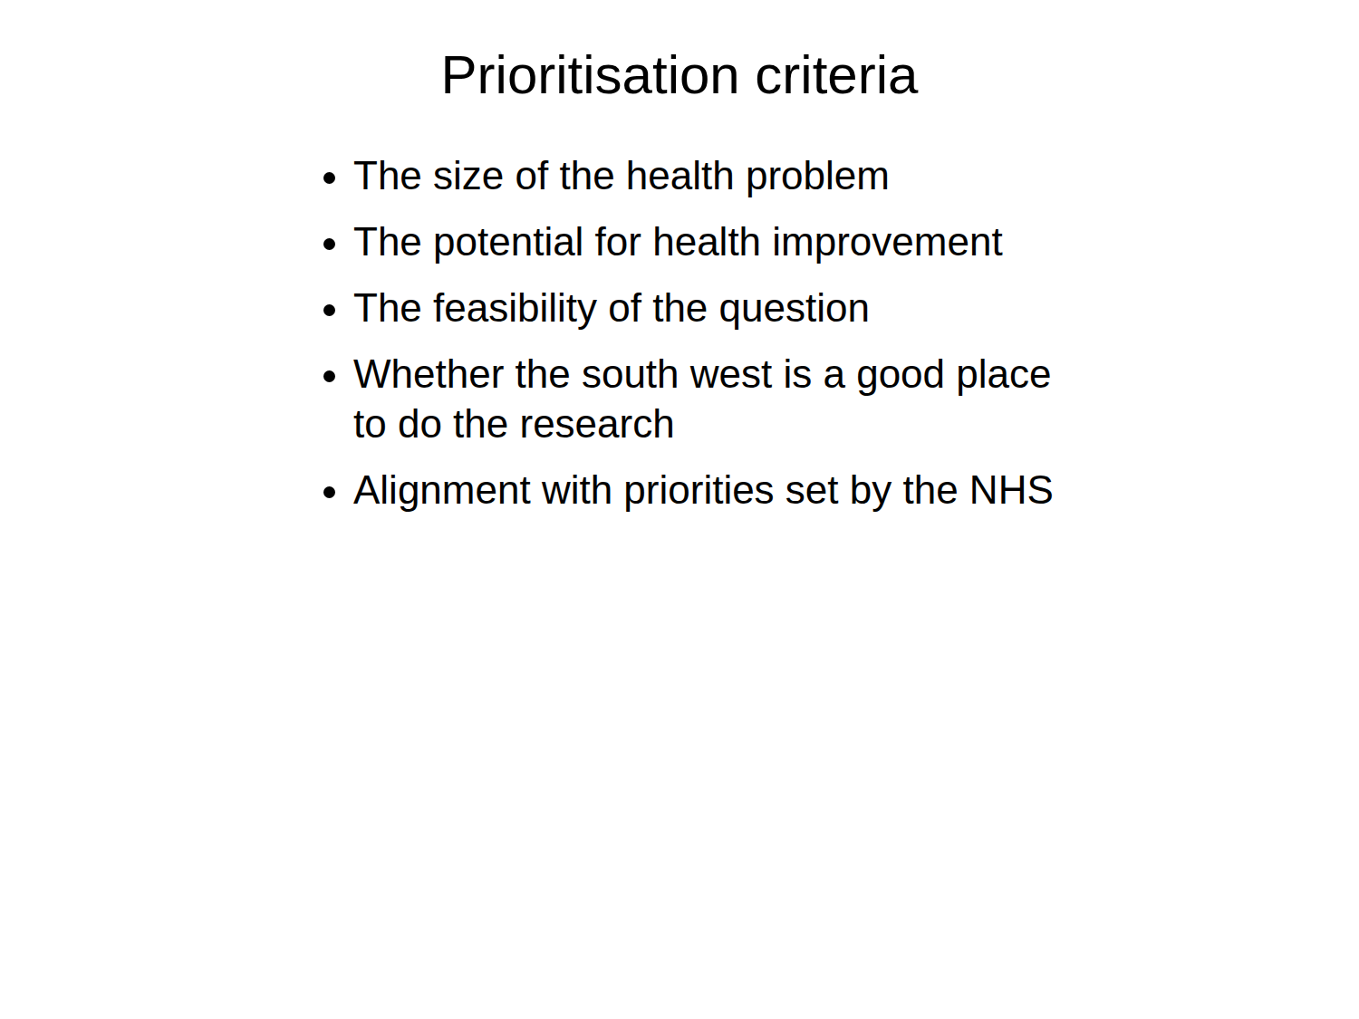Prioritisation criteria
The size of the health problem
The potential for health improvement
The feasibility of the question
Whether the south west is a good place to do the research
Alignment with priorities set by the NHS